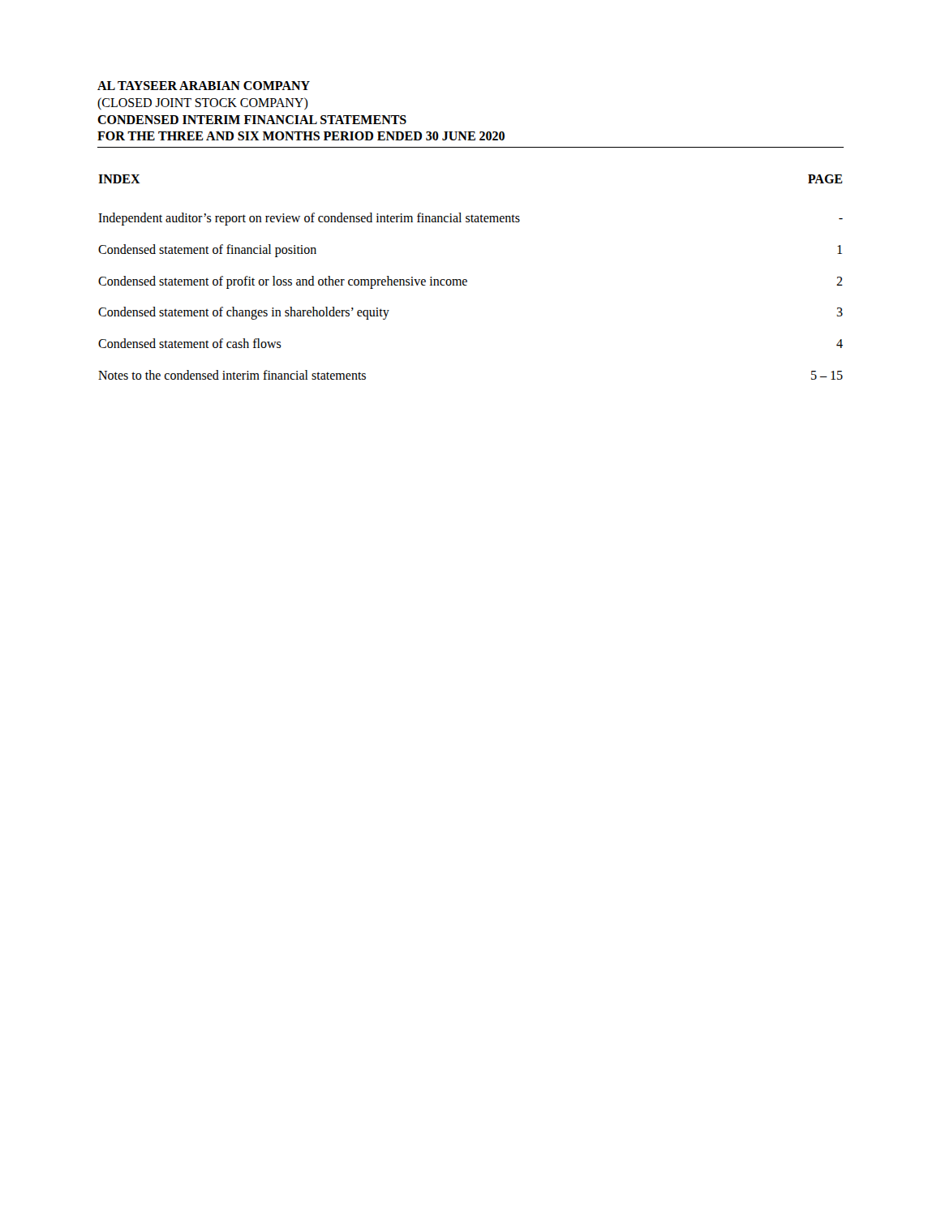AL TAYSEER ARABIAN COMPANY
(CLOSED JOINT STOCK COMPANY)
CONDENSED INTERIM FINANCIAL STATEMENTS
FOR THE THREE AND SIX MONTHS PERIOD ENDED 30 JUNE 2020
| INDEX | PAGE |
| --- | --- |
| Independent auditor’s report on review of condensed interim financial statements | - |
| Condensed statement of financial position | 1 |
| Condensed statement of profit or loss and other comprehensive income | 2 |
| Condensed statement of changes in shareholders’ equity | 3 |
| Condensed statement of cash flows | 4 |
| Notes to the condensed interim financial statements | 5 – 15 |